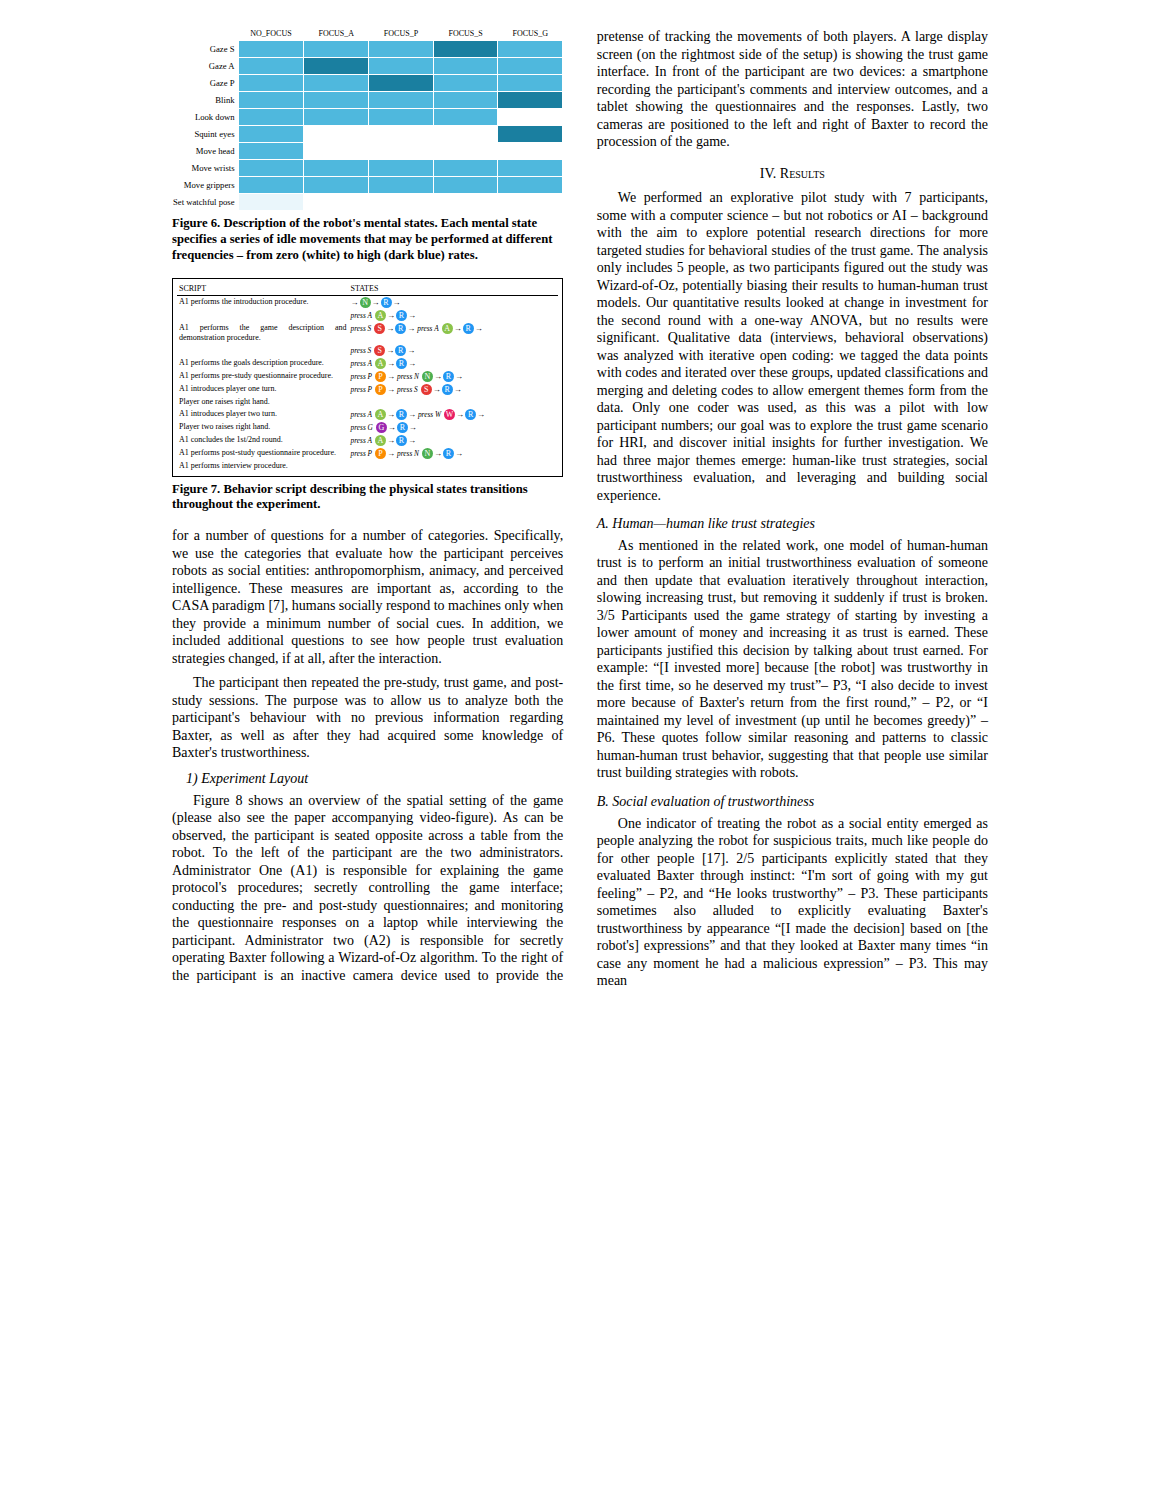| | NO_FOCUS | FOCUS_A | FOCUS_P | FOCUS_S | FOCUS_G |
| --- | --- | --- | --- | --- | --- |
| Gaze S | | | | | |
| Gaze A | | | | | |
| Gaze P | | | | | |
| Blink | | | | | |
| Look down | | | | | |
| Squint eyes | | | | | |
| Move head | | | | | |
| Move wrists | | | | | |
| Move grippers | | | | | |
| Set watchful pose | | | | | |
Figure 6. Description of the robot's mental states. Each mental state specifies a series of idle movements that may be performed at different frequencies – from zero (white) to high (dark blue) rates.
| SCRIPT | STATES |
| --- | --- |
| A1 performs the introduction procedure. | → N → R → |
| | press A A → R → |
| A1 performs the game description and demonstration procedure. | press S S → R → press A A → R → |
| | press S S → R → |
| A1 performs the goals description procedure. | press A A → R → |
| A1 performs pre-study questionnaire procedure. | press P P → press N N → R → |
| A1 introduces player one turn. | press P P → press S S → R → |
| Player one raises right hand. | |
| A1 introduces player two turn. | press A A → R → press W W → R → |
| Player two raises right hand. | press G G → R → |
| A1 concludes the 1st/2nd round. | press A A → R → |
| A1 performs post-study questionnaire procedure. | press P P → press N N → R → |
| A1 performs interview procedure. | |
Figure 7. Behavior script describing the physical states transitions throughout the experiment.
for a number of questions for a number of categories. Specifically, we use the categories that evaluate how the participant perceives robots as social entities: anthropomorphism, animacy, and perceived intelligence. These measures are important as, according to the CASA paradigm [7], humans socially respond to machines only when they provide a minimum number of social cues. In addition, we included additional questions to see how people trust evaluation strategies changed, if at all, after the interaction.
The participant then repeated the pre-study, trust game, and post-study sessions. The purpose was to allow us to analyze both the participant's behaviour with no previous information regarding Baxter, as well as after they had acquired some knowledge of Baxter's trustworthiness.
1) Experiment Layout
Figure 8 shows an overview of the spatial setting of the game (please also see the paper accompanying video-figure). As can be observed, the participant is seated opposite across a table from the robot. To the left of the participant are the two administrators. Administrator One (A1) is responsible for explaining the game protocol's procedures; secretly controlling the game interface; conducting the pre- and post-study questionnaires; and monitoring the questionnaire responses on a laptop while interviewing the participant. Administrator two (A2) is responsible for secretly operating Baxter following a Wizard-of-Oz algorithm. To the right of the participant is an inactive camera device used to provide the pretense of tracking the movements of both players. A large display screen (on the rightmost side of the setup) is showing the trust game interface. In front of the participant are two devices: a smartphone recording the participant's comments and interview outcomes, and a tablet showing the questionnaires and the responses. Lastly, two cameras are positioned to the left and right of Baxter to record the procession of the game.
IV. Results
We performed an explorative pilot study with 7 participants, some with a computer science – but not robotics or AI – background with the aim to explore potential research directions for more targeted studies for behavioral studies of the trust game. The analysis only includes 5 people, as two participants figured out the study was Wizard-of-Oz, potentially biasing their results to human-human trust models. Our quantitative results looked at change in investment for the second round with a one-way ANOVA, but no results were significant. Qualitative data (interviews, behavioral observations) was analyzed with iterative open coding: we tagged the data points with codes and iterated over these groups, updated classifications and merging and deleting codes to allow emergent themes form from the data. Only one coder was used, as this was a pilot with low participant numbers; our goal was to explore the trust game scenario for HRI, and discover initial insights for further investigation. We had three major themes emerge: human-like trust strategies, social trustworthiness evaluation, and leveraging and building social experience.
A. Human—human like trust strategies
As mentioned in the related work, one model of human-human trust is to perform an initial trustworthiness evaluation of someone and then update that evaluation iteratively throughout interaction, slowing increasing trust, but removing it suddenly if trust is broken. 3/5 Participants used the game strategy of starting by investing a lower amount of money and increasing it as trust is earned. These participants justified this decision by talking about trust earned. For example: “[I invested more] because [the robot] was trustworthy in the first time, so he deserved my trust”– P3, “I also decide to invest more because of Baxter's return from the first round,” – P2, or “I maintained my level of investment (up until he becomes greedy)” – P6. These quotes follow similar reasoning and patterns to classic human-human trust behavior, suggesting that that people use similar trust building strategies with robots.
B. Social evaluation of trustworthiness
One indicator of treating the robot as a social entity emerged as people analyzing the robot for suspicious traits, much like people do for other people [17]. 2/5 participants explicitly stated that they evaluated Baxter through instinct: “I'm sort of going with my gut feeling” – P2, and “He looks trustworthy” – P3. These participants sometimes also alluded to explicitly evaluating Baxter's trustworthiness by appearance “[I made the decision] based on [the robot's] expressions” and that they looked at Baxter many times “in case any moment he had a malicious expression” – P3. This may mean